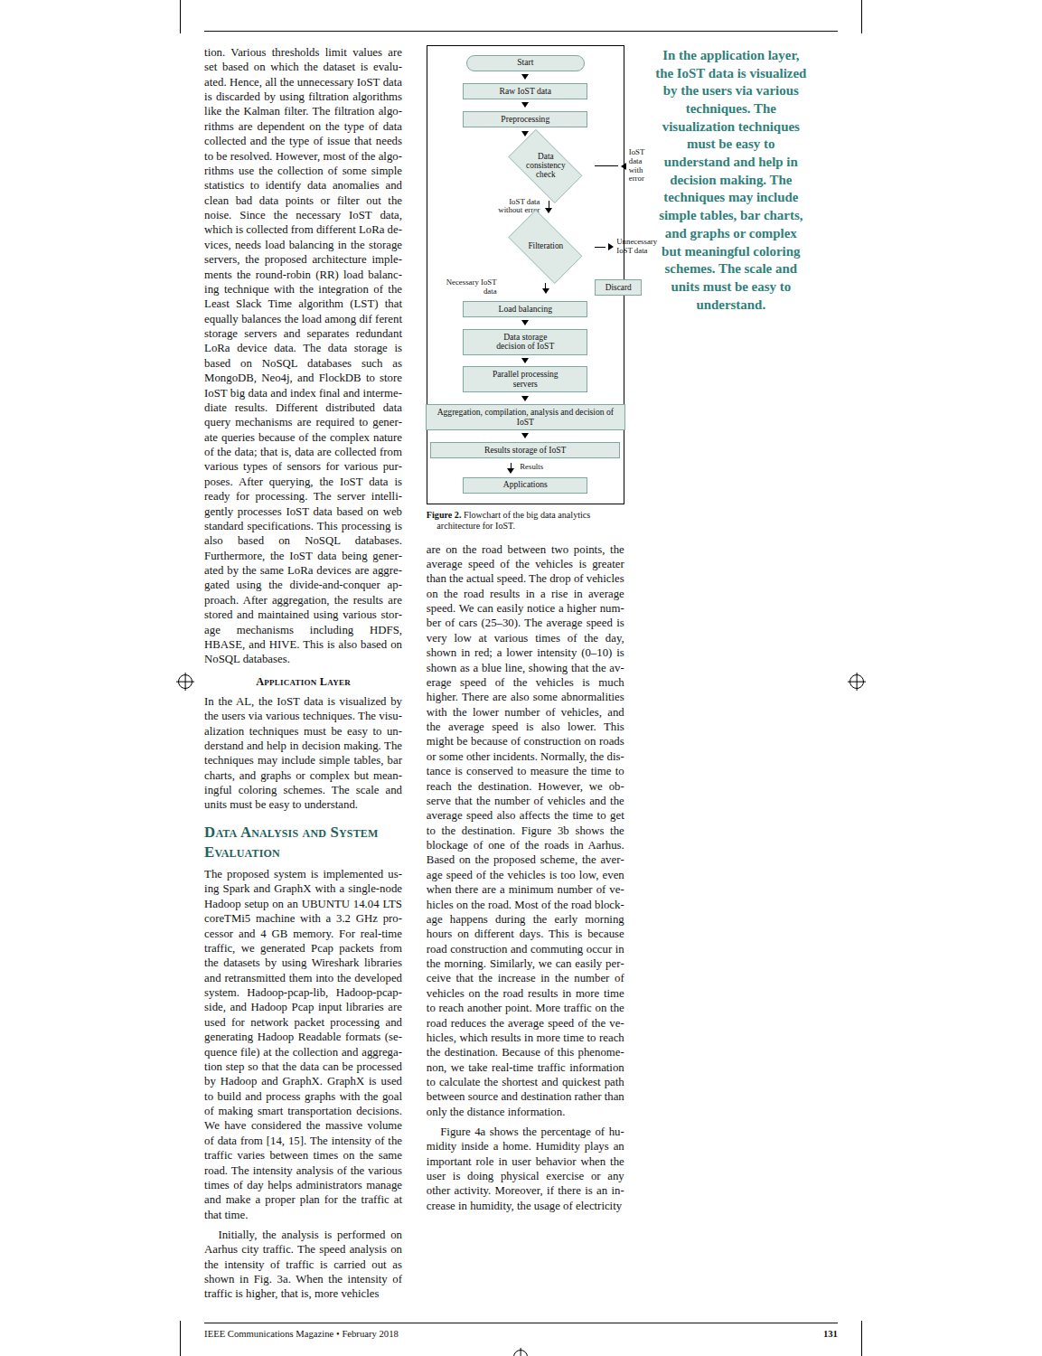tion. Various thresholds limit values are set based on which the dataset is evaluated. Hence, all the unnecessary IoST data is discarded by using filtration algorithms like the Kalman filter. The filtration algorithms are dependent on the type of data collected and the type of issue that needs to be resolved. However, most of the algorithms use the collection of some simple statistics to identify data anomalies and clean bad data points or filter out the noise. Since the necessary IoST data, which is collected from different LoRa devices, needs load balancing in the storage servers, the proposed architecture implements the round-robin (RR) load balancing technique with the integration of the Least Slack Time algorithm (LST) that equally balances the load among dif ferent storage servers and separates redundant LoRa device data. The data storage is based on NoSQL databases such as MongoDB, Neo4j, and FlockDB to store IoST big data and index final and intermediate results. Different distributed data query mechanisms are required to generate queries because of the complex nature of the data; that is, data are collected from various types of sensors for various purposes. After querying, the IoST data is ready for processing. The server intelligently processes IoST data based on web standard specifications. This processing is also based on NoSQL databases. Furthermore, the IoST data being generated by the same LoRa devices are aggregated using the divide-and-conquer approach. After aggregation, the results are stored and maintained using various storage mechanisms including HDFS, HBASE, and HIVE. This is also based on NoSQL databases.
Application Layer
In the AL, the IoST data is visualized by the users via various techniques. The visualization techniques must be easy to understand and help in decision making. The techniques may include simple tables, bar charts, and graphs or complex but meaningful coloring schemes. The scale and units must be easy to understand.
Data Analysis and System Evaluation
The proposed system is implemented using Spark and GraphX with a single-node Hadoop setup on an UBUNTU 14.04 LTS coreTMi5 machine with a 3.2 GHz processor and 4 GB memory. For real-time traffic, we generated Pcap packets from the datasets by using Wireshark libraries and retransmitted them into the developed system. Hadoop-pcap-lib, Hadoop-pcap-side, and Hadoop Pcap input libraries are used for network packet processing and generating Hadoop Readable formats (sequence file) at the collection and aggregation step so that the data can be processed by Hadoop and GraphX. GraphX is used to build and process graphs with the goal of making smart transportation decisions. We have considered the massive volume of data from [14, 15]. The intensity of the traffic varies between times on the same road. The intensity analysis of the various times of day helps administrators manage and make a proper plan for the traffic at that time.
Initially, the analysis is performed on Aarhus city traffic. The speed analysis on the intensity of traffic is carried out as shown in Fig. 3a. When the intensity of traffic is higher, that is, more vehicles
Start
Raw IoST data
Preprocessing
Data
consistency
check
IoST data
with error
IoST data
without error
Filteration
Unnecessary
IoST data
Necessary IoST data
Discard
Load balancing
Data storage
decision of IoST
Parallel processing
servers
Aggregation, compilation, analysis and decision of IoST
Results storage of IoST
Results
Applications
Figure 2. Flowchart of the big data analytics architecture for IoST.
are on the road between two points, the average speed of the vehicles is greater than the actual speed. The drop of vehicles on the road results in a rise in average speed. We can easily notice a higher number of cars (25–30). The average speed is very low at various times of the day, shown in red; a lower intensity (0–10) is shown as a blue line, showing that the average speed of the vehicles is much higher. There are also some abnormalities with the lower number of vehicles, and the average speed is also lower. This might be because of construction on roads or some other incidents. Normally, the distance is conserved to measure the time to reach the destination. However, we observe that the number of vehicles and the average speed also affects the time to get to the destination. Figure 3b shows the blockage of one of the roads in Aarhus. Based on the proposed scheme, the average speed of the vehicles is too low, even when there are a minimum number of vehicles on the road. Most of the road blockage happens during the early morning hours on different days. This is because road construction and commuting occur in the morning. Similarly, we can easily perceive that the increase in the number of vehicles on the road results in more time to reach another point. More traffic on the road reduces the average speed of the vehicles, which results in more time to reach the destination. Because of this phenomenon, we take real-time traffic information to calculate the shortest and quickest path between source and destination rather than only the distance information.
Figure 4a shows the percentage of humidity inside a home. Humidity plays an important role in user behavior when the user is doing physical exercise or any other activity. Moreover, if there is an increase in humidity, the usage of electricity
In the application layer, the IoST data is visualized by the users via various techniques. The visualization techniques must be easy to understand and help in decision making. The techniques may include simple tables, bar charts, and graphs or complex but meaningful coloring schemes. The scale and units must be easy to understand.
IEEE Communications Magazine • February 2018
131